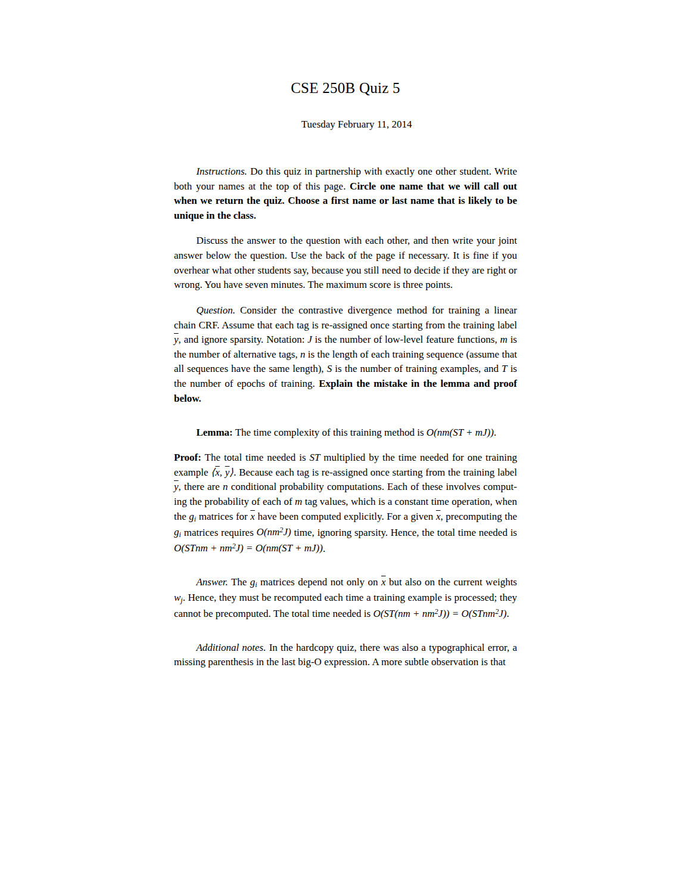CSE 250B Quiz 5
Tuesday February 11, 2014
Instructions. Do this quiz in partnership with exactly one other student. Write both your names at the top of this page. Circle one name that we will call out when we return the quiz. Choose a first name or last name that is likely to be unique in the class.
Discuss the answer to the question with each other, and then write your joint answer below the question. Use the back of the page if necessary. It is fine if you overhear what other students say, because you still need to decide if they are right or wrong. You have seven minutes. The maximum score is three points.
Question. Consider the contrastive divergence method for training a linear chain CRF. Assume that each tag is re-assigned once starting from the training label y, and ignore sparsity. Notation: J is the number of low-level feature functions, m is the number of alternative tags, n is the length of each training sequence (assume that all sequences have the same length), S is the number of training examples, and T is the number of epochs of training. Explain the mistake in the lemma and proof below.
Lemma: The time complexity of this training method is O(nm(ST + mJ)).
Proof: The total time needed is ST multiplied by the time needed for one training example ⟨x, y⟩. Because each tag is re-assigned once starting from the training label y, there are n conditional probability computations. Each of these involves computing the probability of each of m tag values, which is a constant time operation, when the gi matrices for x have been computed explicitly. For a given x, precomputing the gi matrices requires O(nm2J) time, ignoring sparsity. Hence, the total time needed is O(STnm + nm2J) = O(nm(ST + mJ)).
Answer. The gi matrices depend not only on x but also on the current weights wj. Hence, they must be recomputed each time a training example is processed; they cannot be precomputed. The total time needed is O(ST(nm + nm2J)) = O(STnm2J).
Additional notes. In the hardcopy quiz, there was also a typographical error, a missing parenthesis in the last big-O expression. A more subtle observation is that